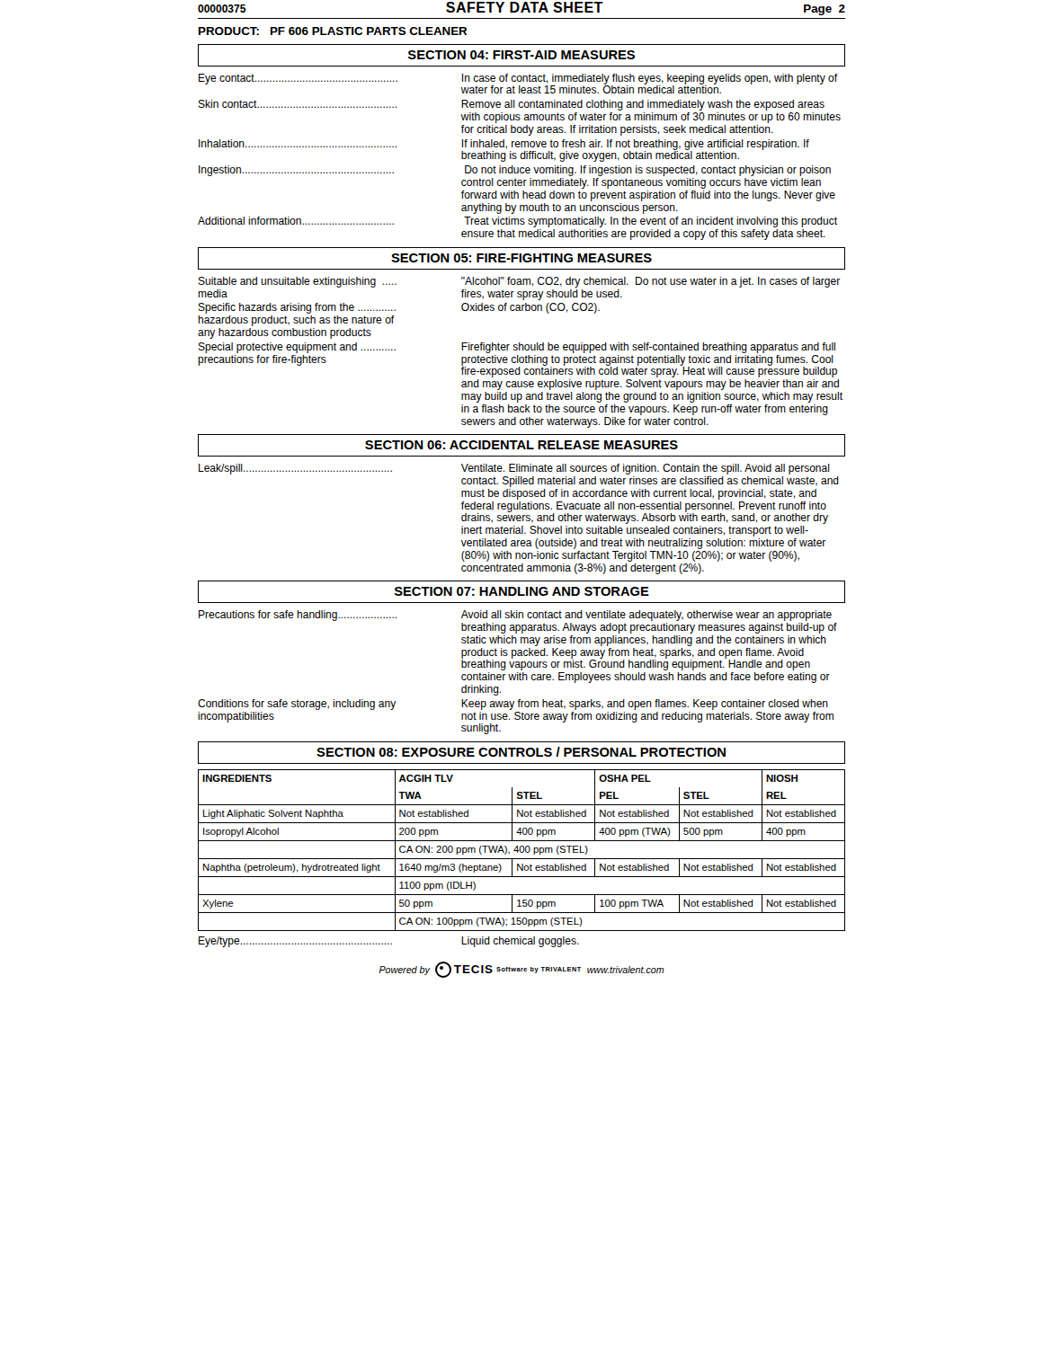00000375 SAFETY DATA SHEET Page 2
PRODUCT: PF 606 PLASTIC PARTS CLEANER
SECTION 04: FIRST-AID MEASURES
| Eye contact ................................................ | In case of contact, immediately flush eyes, keeping eyelids open, with plenty of water for at least 15 minutes. Obtain medical attention. |
| Skin contact ............................................... | Remove all contaminated clothing and immediately wash the exposed areas with copious amounts of water for a minimum of 30 minutes or up to 60 minutes for critical body areas. If irritation persists, seek medical attention. |
| Inhalation ................................................... | If inhaled, remove to fresh air. If not breathing, give artificial respiration. If breathing is difficult, give oxygen, obtain medical attention. |
| Ingestion ................................................... | Do not induce vomiting. If ingestion is suspected, contact physician or poison control center immediately. If spontaneous vomiting occurs have victim lean forward with head down to prevent aspiration of fluid into the lungs. Never give anything by mouth to an unconscious person. |
| Additional information ............................... | Treat victims symptomatically. In the event of an incident involving this product ensure that medical authorities are provided a copy of this safety data sheet. |
SECTION 05: FIRE-FIGHTING MEASURES
| Suitable and unsuitable extinguishing ..... media | "Alcohol" foam, CO2, dry chemical. Do not use water in a jet. In cases of larger fires, water spray should be used. |
| Specific hazards arising from the ............. hazardous product, such as the nature of any hazardous combustion products | Oxides of carbon (CO, CO2). |
| Special protective equipment and ............ precautions for fire-fighters | Firefighter should be equipped with self-contained breathing apparatus and full protective clothing to protect against potentially toxic and irritating fumes. Cool fire-exposed containers with cold water spray. Heat will cause pressure buildup and may cause explosive rupture. Solvent vapours may be heavier than air and may build up and travel along the ground to an ignition source, which may result in a flash back to the source of the vapours. Keep run-off water from entering sewers and other waterways. Dike for water control. |
SECTION 06: ACCIDENTAL RELEASE MEASURES
| Leak/spill .................................................. | Ventilate. Eliminate all sources of ignition. Contain the spill. Avoid all personal contact. Spilled material and water rinses are classified as chemical waste, and must be disposed of in accordance with current local, provincial, state, and federal regulations. Evacuate all non-essential personnel. Prevent runoff into drains, sewers, and other waterways. Absorb with earth, sand, or another dry inert material. Shovel into suitable unsealed containers, transport to well-ventilated area (outside) and treat with neutralizing solution: mixture of water (80%) with non-ionic surfactant Tergitol TMN-10 (20%); or water (90%), concentrated ammonia (3-8%) and detergent (2%). |
SECTION 07: HANDLING AND STORAGE
| Precautions for safe handling .................... | Avoid all skin contact and ventilate adequately, otherwise wear an appropriate breathing apparatus. Always adopt precautionary measures against build-up of static which may arise from appliances, handling and the containers in which product is packed. Keep away from heat, sparks, and open flame. Avoid breathing vapours or mist. Ground handling equipment. Handle and open container with care. Employees should wash hands and face before eating or drinking. |
| Conditions for safe storage, including any incompatibilities | Keep away from heat, sparks, and open flames. Keep container closed when not in use. Store away from oxidizing and reducing materials. Store away from sunlight. |
SECTION 08: EXPOSURE CONTROLS / PERSONAL PROTECTION
| INGREDIENTS | ACGIH TLV | OSHA PEL | NIOSH |
| --- | --- | --- | --- |
| TWA | STEL | PEL | STEL | REL |
| Light Aliphatic Solvent Naphtha | Not established | Not established | Not established | Not established | Not established |
| Isopropyl Alcohol | 200 ppm | 400 ppm | 400 ppm (TWA) | 500 ppm | 400 ppm |
| | CA ON: 200 ppm (TWA), 400 ppm (STEL) |
| Naphtha (petroleum), hydrotreated light | 1640 mg/m3 (heptane) | Not established | Not established | Not established | Not established |
| | 1100 ppm (IDLH) |
| Xylene | 50 ppm | 150 ppm | 100 ppm TWA | Not established | Not established |
| | CA ON: 100ppm (TWA); 150ppm (STEL) |
| Eye/type ................................................... | Liquid chemical goggles. |
Powered by TECISSoftware by TRIVALENT www.trivalent.com